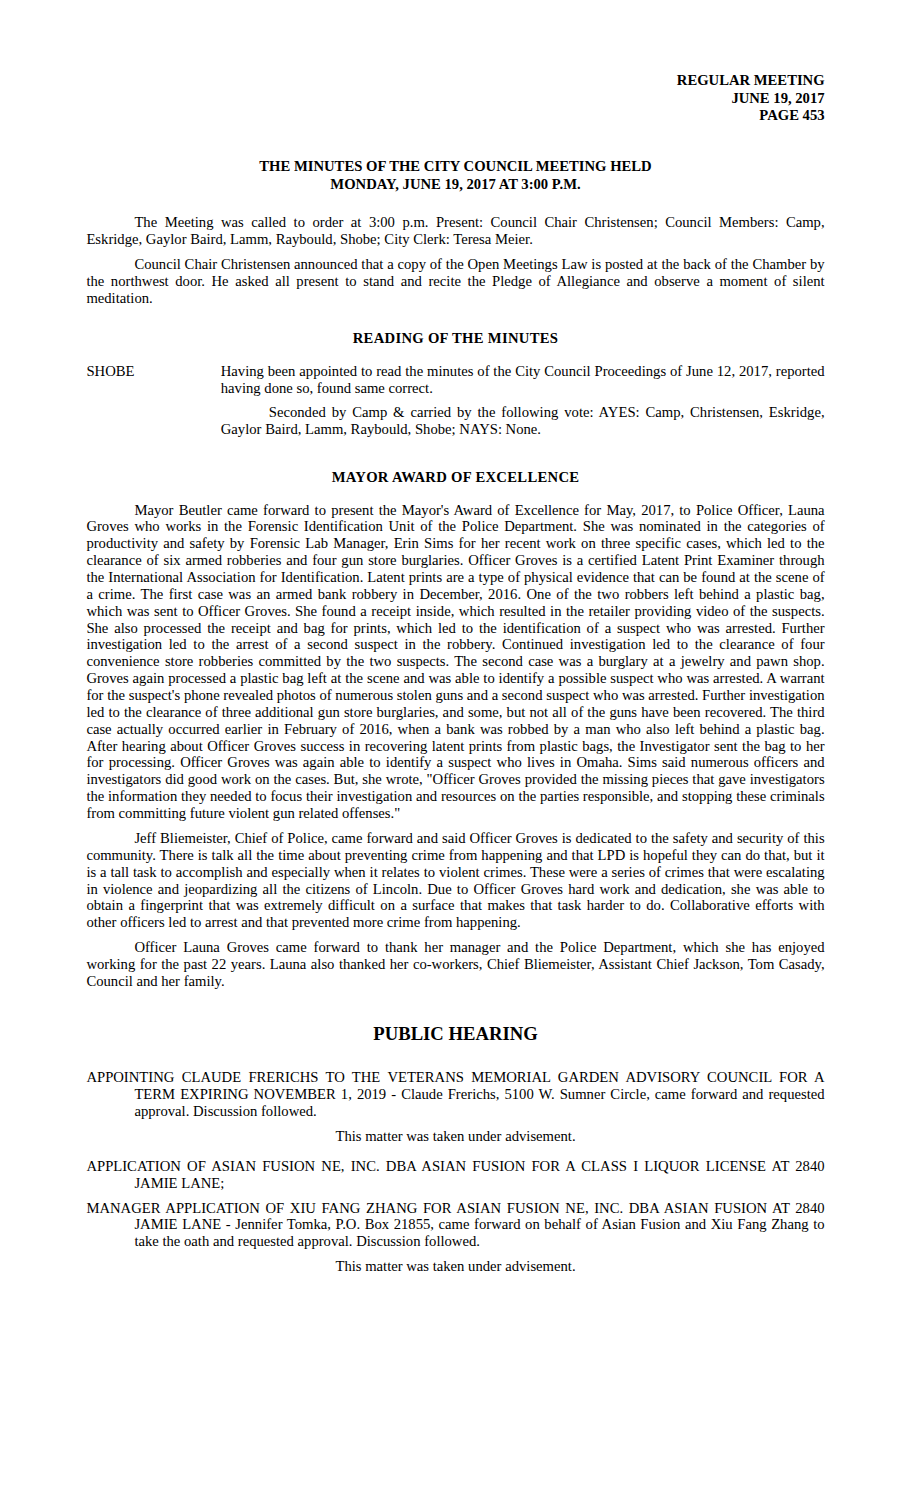REGULAR MEETING
JUNE 19, 2017
PAGE 453
THE MINUTES OF THE CITY COUNCIL MEETING HELD
MONDAY, JUNE 19, 2017 AT 3:00 P.M.
The Meeting was called to order at 3:00 p.m. Present: Council Chair Christensen; Council Members: Camp, Eskridge, Gaylor Baird, Lamm, Raybould, Shobe; City Clerk: Teresa Meier.
Council Chair Christensen announced that a copy of the Open Meetings Law is posted at the back of the Chamber by the northwest door. He asked all present to stand and recite the Pledge of Allegiance and observe a moment of silent meditation.
READING OF THE MINUTES
SHOBE
Having been appointed to read the minutes of the City Council Proceedings of June 12, 2017, reported having done so, found same correct.
Seconded by Camp & carried by the following vote: AYES: Camp, Christensen, Eskridge, Gaylor Baird, Lamm, Raybould, Shobe; NAYS: None.
MAYOR AWARD OF EXCELLENCE
Mayor Beutler came forward to present the Mayor's Award of Excellence for May, 2017, to Police Officer, Launa Groves who works in the Forensic Identification Unit of the Police Department. She was nominated in the categories of productivity and safety by Forensic Lab Manager, Erin Sims for her recent work on three specific cases, which led to the clearance of six armed robberies and four gun store burglaries. Officer Groves is a certified Latent Print Examiner through the International Association for Identification. Latent prints are a type of physical evidence that can be found at the scene of a crime. The first case was an armed bank robbery in December, 2016. One of the two robbers left behind a plastic bag, which was sent to Officer Groves. She found a receipt inside, which resulted in the retailer providing video of the suspects. She also processed the receipt and bag for prints, which led to the identification of a suspect who was arrested. Further investigation led to the arrest of a second suspect in the robbery. Continued investigation led to the clearance of four convenience store robberies committed by the two suspects. The second case was a burglary at a jewelry and pawn shop. Groves again processed a plastic bag left at the scene and was able to identify a possible suspect who was arrested. A warrant for the suspect's phone revealed photos of numerous stolen guns and a second suspect who was arrested. Further investigation led to the clearance of three additional gun store burglaries, and some, but not all of the guns have been recovered. The third case actually occurred earlier in February of 2016, when a bank was robbed by a man who also left behind a plastic bag. After hearing about Officer Groves success in recovering latent prints from plastic bags, the Investigator sent the bag to her for processing. Officer Groves was again able to identify a suspect who lives in Omaha. Sims said numerous officers and investigators did good work on the cases. But, she wrote, "Officer Groves provided the missing pieces that gave investigators the information they needed to focus their investigation and resources on the parties responsible, and stopping these criminals from committing future violent gun related offenses."
Jeff Bliemeister, Chief of Police, came forward and said Officer Groves is dedicated to the safety and security of this community. There is talk all the time about preventing crime from happening and that LPD is hopeful they can do that, but it is a tall task to accomplish and especially when it relates to violent crimes. These were a series of crimes that were escalating in violence and jeopardizing all the citizens of Lincoln. Due to Officer Groves hard work and dedication, she was able to obtain a fingerprint that was extremely difficult on a surface that makes that task harder to do. Collaborative efforts with other officers led to arrest and that prevented more crime from happening.
Officer Launa Groves came forward to thank her manager and the Police Department, which she has enjoyed working for the past 22 years. Launa also thanked her co-workers, Chief Bliemeister, Assistant Chief Jackson, Tom Casady, Council and her family.
PUBLIC HEARING
APPOINTING CLAUDE FRERICHS TO THE VETERANS MEMORIAL GARDEN ADVISORY COUNCIL FOR A TERM EXPIRING NOVEMBER 1, 2019 - Claude Frerichs, 5100 W. Sumner Circle, came forward and requested approval. Discussion followed.
This matter was taken under advisement.
APPLICATION OF ASIAN FUSION NE, INC. DBA ASIAN FUSION FOR A CLASS I LIQUOR LICENSE AT 2840 JAMIE LANE;
MANAGER APPLICATION OF XIU FANG ZHANG FOR ASIAN FUSION NE, INC. DBA ASIAN FUSION AT 2840 JAMIE LANE - Jennifer Tomka, P.O. Box 21855, came forward on behalf of Asian Fusion and Xiu Fang Zhang to take the oath and requested approval. Discussion followed.
This matter was taken under advisement.